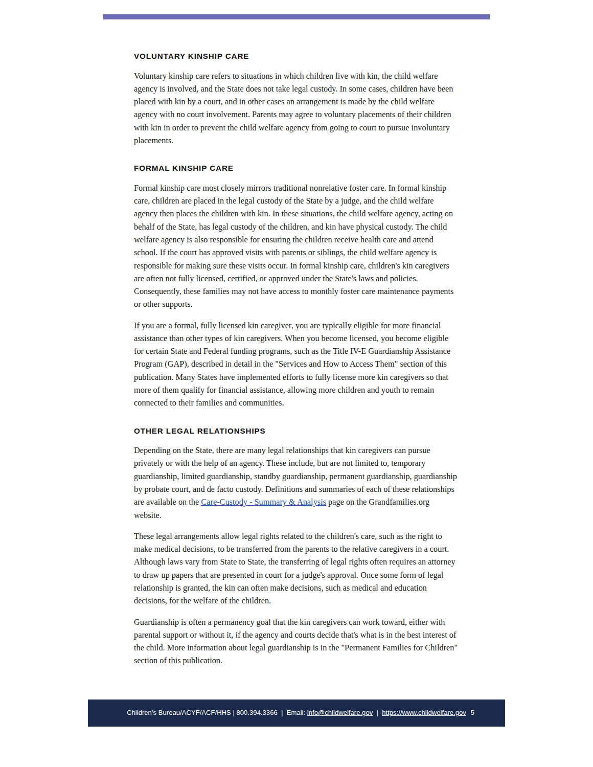VOLUNTARY KINSHIP CARE
Voluntary kinship care refers to situations in which children live with kin, the child welfare agency is involved, and the State does not take legal custody. In some cases, children have been placed with kin by a court, and in other cases an arrangement is made by the child welfare agency with no court involvement. Parents may agree to voluntary placements of their children with kin in order to prevent the child welfare agency from going to court to pursue involuntary placements.
FORMAL KINSHIP CARE
Formal kinship care most closely mirrors traditional nonrelative foster care. In formal kinship care, children are placed in the legal custody of the State by a judge, and the child welfare agency then places the children with kin. In these situations, the child welfare agency, acting on behalf of the State, has legal custody of the children, and kin have physical custody. The child welfare agency is also responsible for ensuring the children receive health care and attend school. If the court has approved visits with parents or siblings, the child welfare agency is responsible for making sure these visits occur. In formal kinship care, children's kin caregivers are often not fully licensed, certified, or approved under the State's laws and policies. Consequently, these families may not have access to monthly foster care maintenance payments or other supports.
If you are a formal, fully licensed kin caregiver, you are typically eligible for more financial assistance than other types of kin caregivers. When you become licensed, you become eligible for certain State and Federal funding programs, such as the Title IV-E Guardianship Assistance Program (GAP), described in detail in the "Services and How to Access Them" section of this publication. Many States have implemented efforts to fully license more kin caregivers so that more of them qualify for financial assistance, allowing more children and youth to remain connected to their families and communities.
OTHER LEGAL RELATIONSHIPS
Depending on the State, there are many legal relationships that kin caregivers can pursue privately or with the help of an agency. These include, but are not limited to, temporary guardianship, limited guardianship, standby guardianship, permanent guardianship, guardianship by probate court, and de facto custody. Definitions and summaries of each of these relationships are available on the Care-Custody - Summary & Analysis page on the Grandfamilies.org website.
These legal arrangements allow legal rights related to the children's care, such as the right to make medical decisions, to be transferred from the parents to the relative caregivers in a court. Although laws vary from State to State, the transferring of legal rights often requires an attorney to draw up papers that are presented in court for a judge's approval. Once some form of legal relationship is granted, the kin can often make decisions, such as medical and education decisions, for the welfare of the children.
Guardianship is often a permanency goal that the kin caregivers can work toward, either with parental support or without it, if the agency and courts decide that's what is in the best interest of the child. More information about legal guardianship is in the "Permanent Families for Children" section of this publication.
Children’s Bureau/ACYF/ACF/HHS | 800.394.3366 | Email: info@childwelfare.gov | https://www.childwelfare.gov 5